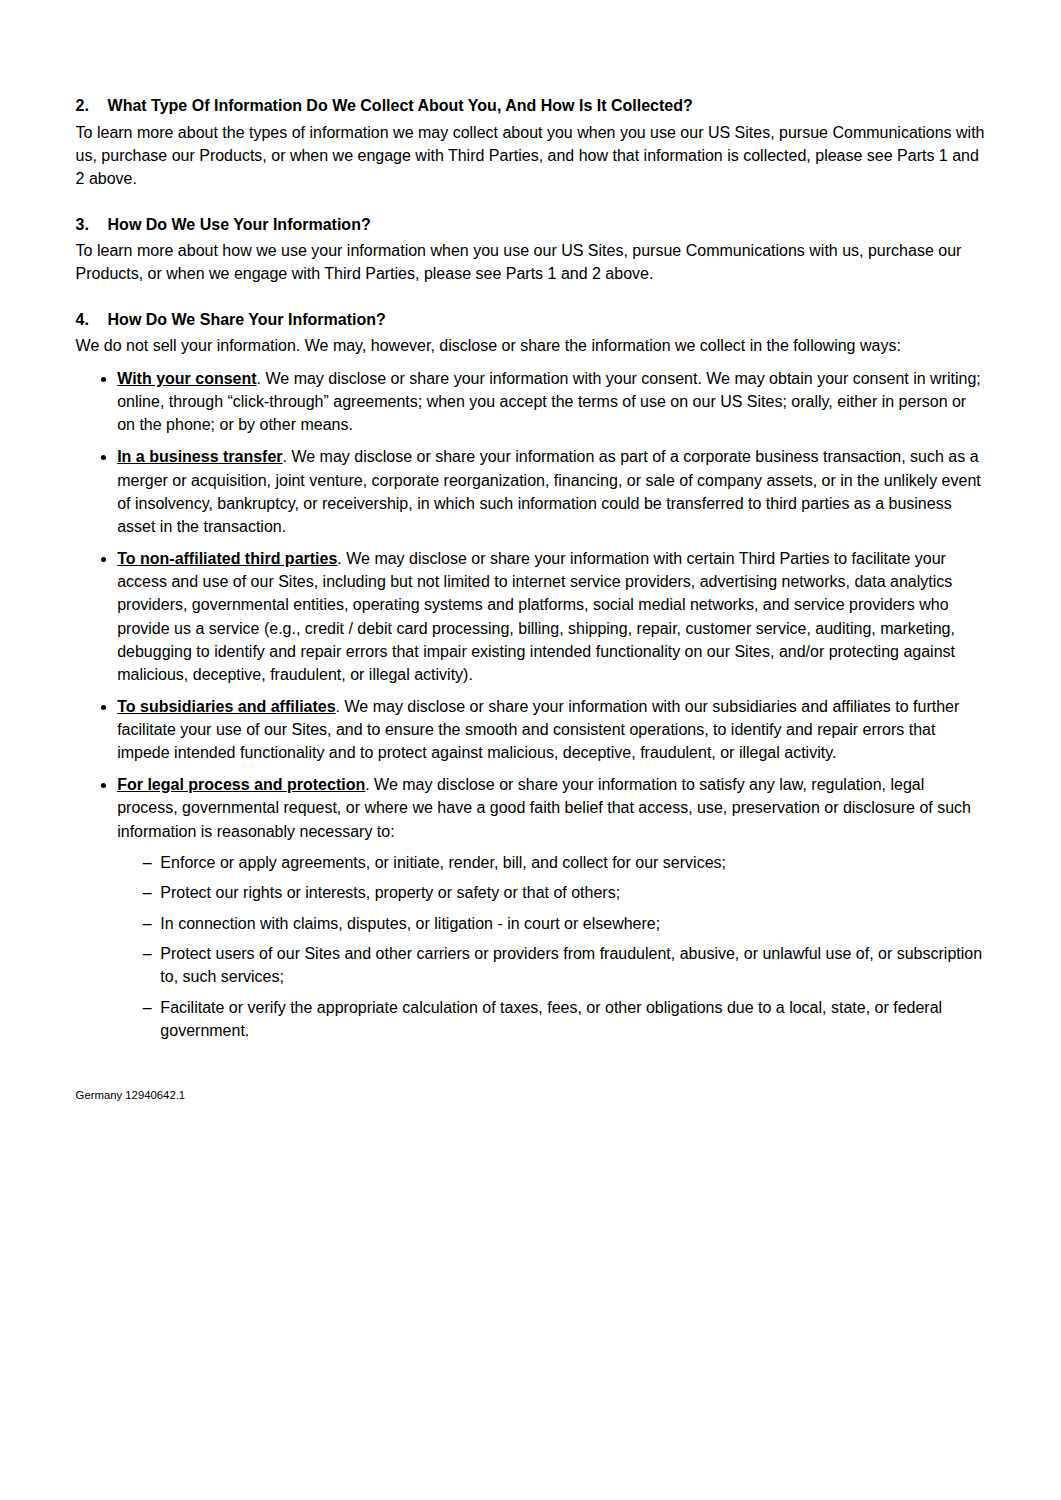2. What Type Of Information Do We Collect About You, And How Is It Collected?
To learn more about the types of information we may collect about you when you use our US Sites, pursue Communications with us, purchase our Products, or when we engage with Third Parties, and how that information is collected, please see Parts 1 and 2 above.
3. How Do We Use Your Information?
To learn more about how we use your information when you use our US Sites, pursue Communications with us, purchase our Products, or when we engage with Third Parties, please see Parts 1 and 2 above.
4. How Do We Share Your Information?
We do not sell your information. We may, however, disclose or share the information we collect in the following ways:
With your consent. We may disclose or share your information with your consent. We may obtain your consent in writing; online, through “click-through” agreements; when you accept the terms of use on our US Sites; orally, either in person or on the phone; or by other means.
In a business transfer. We may disclose or share your information as part of a corporate business transaction, such as a merger or acquisition, joint venture, corporate reorganization, financing, or sale of company assets, or in the unlikely event of insolvency, bankruptcy, or receivership, in which such information could be transferred to third parties as a business asset in the transaction.
To non-affiliated third parties. We may disclose or share your information with certain Third Parties to facilitate your access and use of our Sites, including but not limited to internet service providers, advertising networks, data analytics providers, governmental entities, operating systems and platforms, social medial networks, and service providers who provide us a service (e.g., credit / debit card processing, billing, shipping, repair, customer service, auditing, marketing, debugging to identify and repair errors that impair existing intended functionality on our Sites, and/or protecting against malicious, deceptive, fraudulent, or illegal activity).
To subsidiaries and affiliates. We may disclose or share your information with our subsidiaries and affiliates to further facilitate your use of our Sites, and to ensure the smooth and consistent operations, to identify and repair errors that impede intended functionality and to protect against malicious, deceptive, fraudulent, or illegal activity.
For legal process and protection. We may disclose or share your information to satisfy any law, regulation, legal process, governmental request, or where we have a good faith belief that access, use, preservation or disclosure of such information is reasonably necessary to:
Enforce or apply agreements, or initiate, render, bill, and collect for our services;
Protect our rights or interests, property or safety or that of others;
In connection with claims, disputes, or litigation - in court or elsewhere;
Protect users of our Sites and other carriers or providers from fraudulent, abusive, or unlawful use of, or subscription to, such services;
Facilitate or verify the appropriate calculation of taxes, fees, or other obligations due to a local, state, or federal government.
Germany 12940642.1